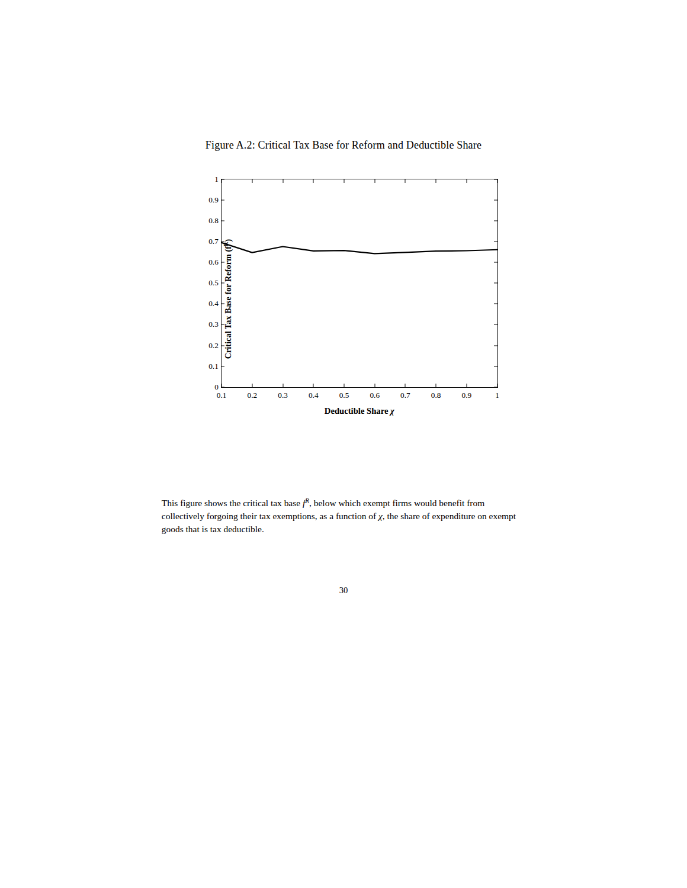Figure A.2: Critical Tax Base for Reform and Deductible Share
Critical Tax Base for Reform (fR)
1
0.9
0.8
0.7
0.6
0.5
0.4
0.3
0.2
0.1
0
0.1
0.2
0.3
0.4
0.5
0.6
0.7
0.8
0.9
1
Deductible Share χ
This figure shows the critical tax base fR, below which exempt firms would benefit from collectively forgoing their tax exemptions, as a function of χ, the share of expenditure on exempt goods that is tax deductible.
30